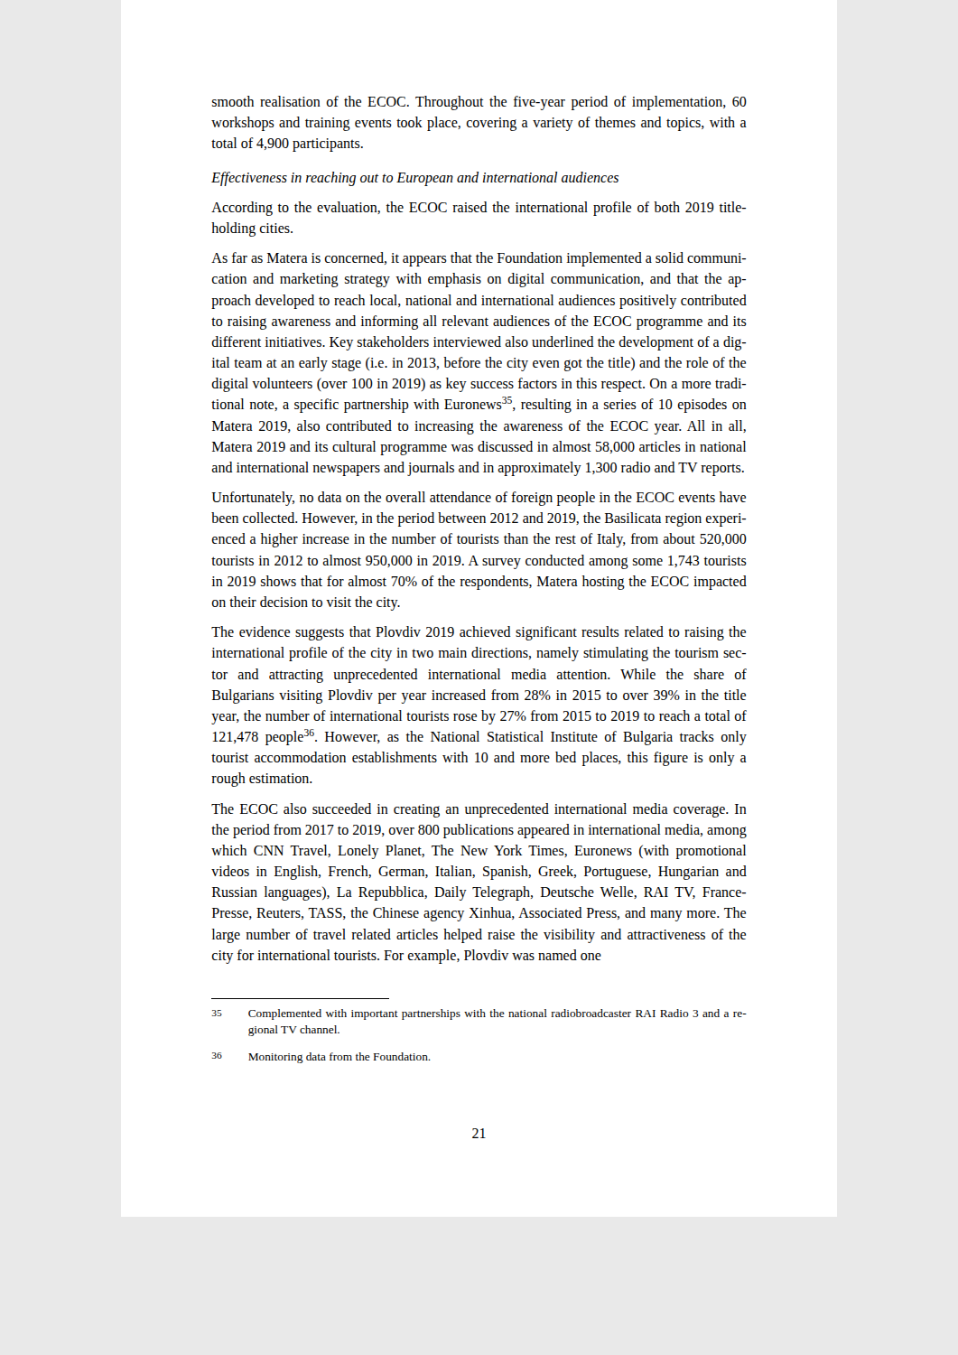smooth realisation of the ECOC. Throughout the five-year period of implementation, 60 workshops and training events took place, covering a variety of themes and topics, with a total of 4,900 participants.
Effectiveness in reaching out to European and international audiences
According to the evaluation, the ECOC raised the international profile of both 2019 title-holding cities.
As far as Matera is concerned, it appears that the Foundation implemented a solid communication and marketing strategy with emphasis on digital communication, and that the approach developed to reach local, national and international audiences positively contributed to raising awareness and informing all relevant audiences of the ECOC programme and its different initiatives. Key stakeholders interviewed also underlined the development of a digital team at an early stage (i.e. in 2013, before the city even got the title) and the role of the digital volunteers (over 100 in 2019) as key success factors in this respect. On a more traditional note, a specific partnership with Euronews35, resulting in a series of 10 episodes on Matera 2019, also contributed to increasing the awareness of the ECOC year. All in all, Matera 2019 and its cultural programme was discussed in almost 58,000 articles in national and international newspapers and journals and in approximately 1,300 radio and TV reports.
Unfortunately, no data on the overall attendance of foreign people in the ECOC events have been collected. However, in the period between 2012 and 2019, the Basilicata region experienced a higher increase in the number of tourists than the rest of Italy, from about 520,000 tourists in 2012 to almost 950,000 in 2019. A survey conducted among some 1,743 tourists in 2019 shows that for almost 70% of the respondents, Matera hosting the ECOC impacted on their decision to visit the city.
The evidence suggests that Plovdiv 2019 achieved significant results related to raising the international profile of the city in two main directions, namely stimulating the tourism sector and attracting unprecedented international media attention. While the share of Bulgarians visiting Plovdiv per year increased from 28% in 2015 to over 39% in the title year, the number of international tourists rose by 27% from 2015 to 2019 to reach a total of 121,478 people36. However, as the National Statistical Institute of Bulgaria tracks only tourist accommodation establishments with 10 and more bed places, this figure is only a rough estimation.
The ECOC also succeeded in creating an unprecedented international media coverage. In the period from 2017 to 2019, over 800 publications appeared in international media, among which CNN Travel, Lonely Planet, The New York Times, Euronews (with promotional videos in English, French, German, Italian, Spanish, Greek, Portuguese, Hungarian and Russian languages), La Repubblica, Daily Telegraph, Deutsche Welle, RAI TV, France-Presse, Reuters, TASS, the Chinese agency Xinhua, Associated Press, and many more. The large number of travel related articles helped raise the visibility and attractiveness of the city for international tourists. For example, Plovdiv was named one
35
Complemented with important partnerships with the national radiobroadcaster RAI Radio 3 and a regional TV channel.
36
Monitoring data from the Foundation.
21